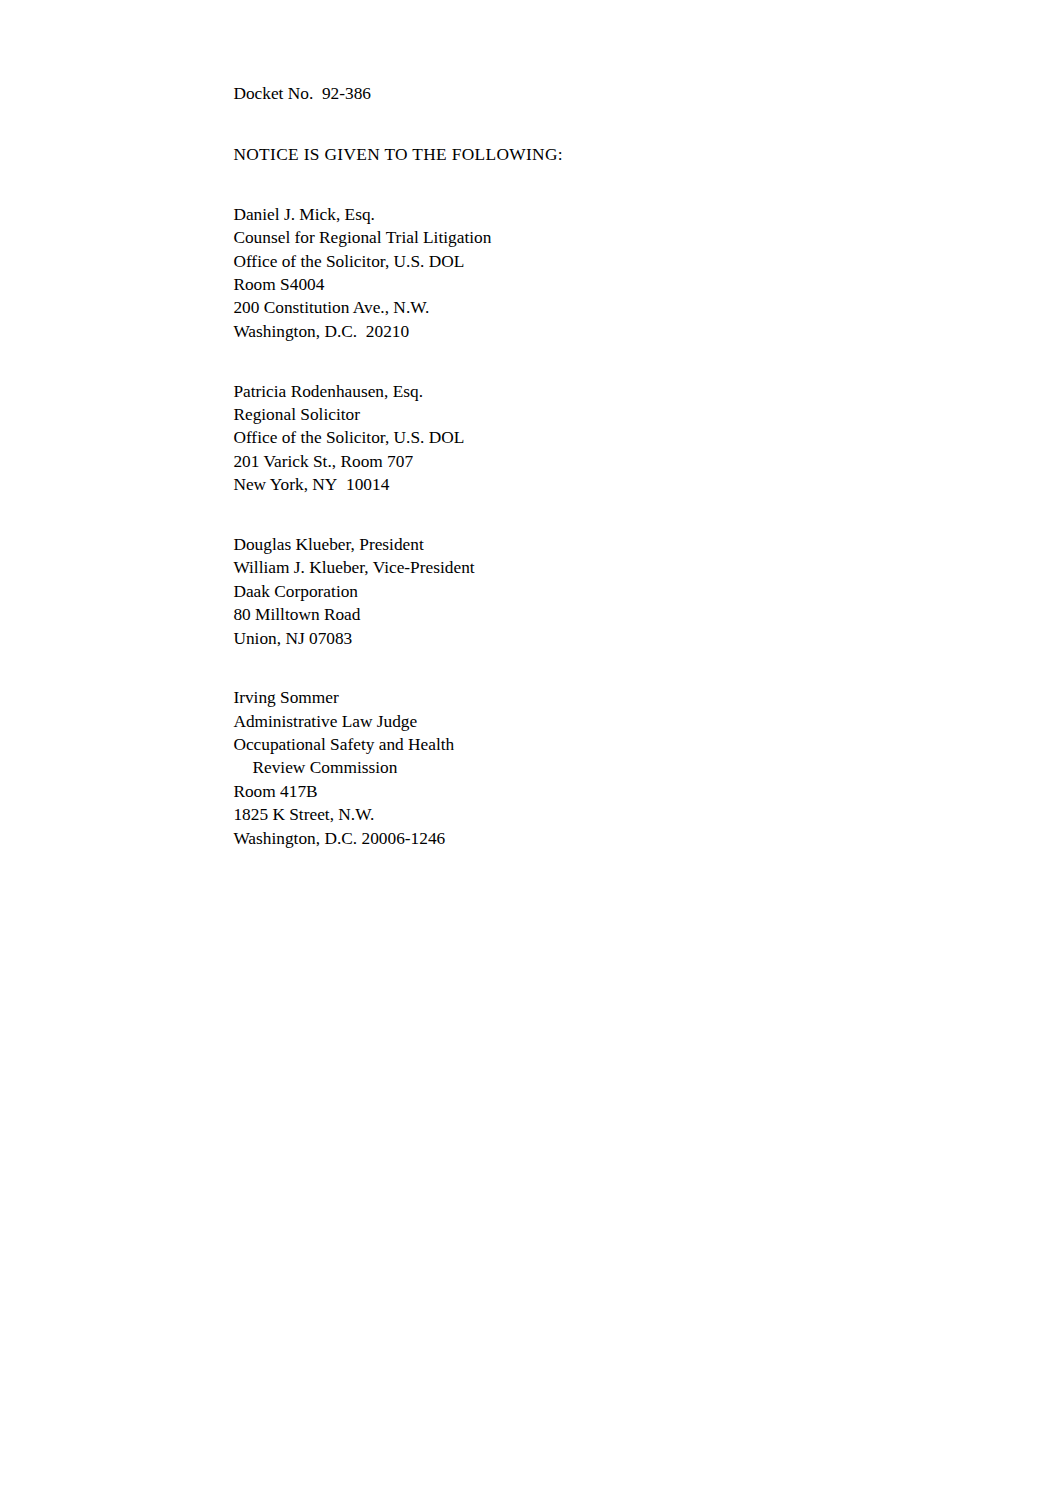Docket No. 92-386
NOTICE IS GIVEN TO THE FOLLOWING:
Daniel J. Mick, Esq.
Counsel for Regional Trial Litigation
Office of the Solicitor, U.S. DOL
Room S4004
200 Constitution Ave., N.W.
Washington, D.C. 20210
Patricia Rodenhausen, Esq.
Regional Solicitor
Office of the Solicitor, U.S. DOL
201 Varick St., Room 707
New York, NY 10014
Douglas Klueber, President
William J. Klueber, Vice-President
Daak Corporation
80 Milltown Road
Union, NJ 07083
Irving Sommer
Administrative Law Judge
Occupational Safety and Health
Review Commission
Room 417B
1825 K Street, N.W.
Washington, D.C. 20006-1246